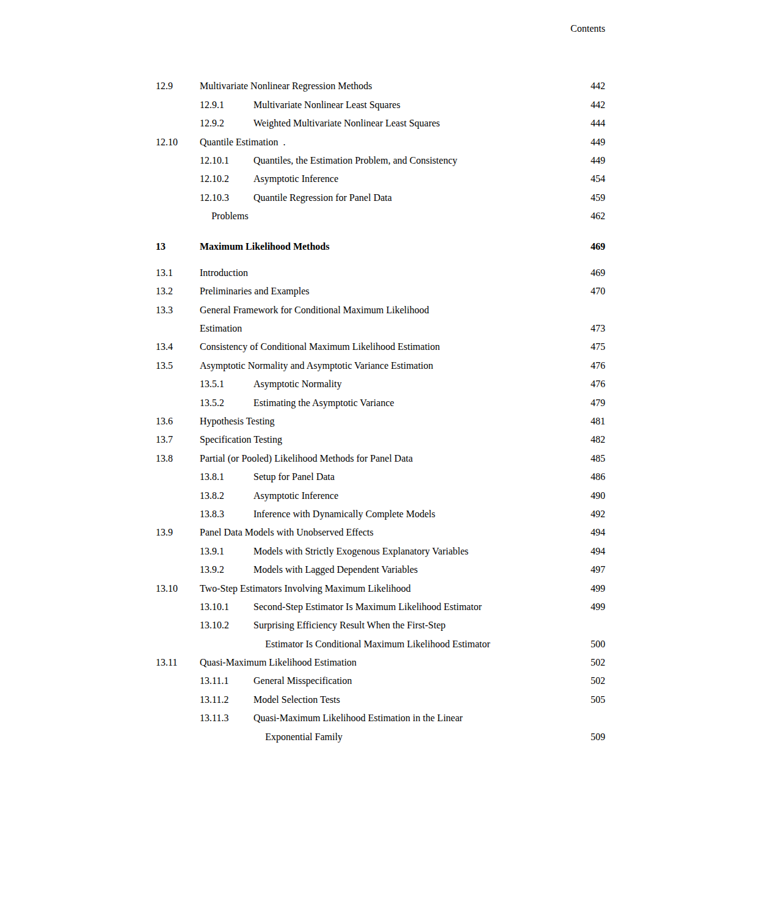Contents
| 12.9 | Multivariate Nonlinear Regression Methods | 442 |
| | 12.9.1 | Multivariate Nonlinear Least Squares | 442 |
| | 12.9.2 | Weighted Multivariate Nonlinear Least Squares | 444 |
| 12.10 | Quantile Estimation . | 449 |
| | 12.10.1 | Quantiles, the Estimation Problem, and Consistency | 449 |
| | 12.10.2 | Asymptotic Inference | 454 |
| | 12.10.3 | Quantile Regression for Panel Data | 459 |
| | Problems | 462 |
| 13 | Maximum Likelihood Methods | 469 |
| 13.1 | Introduction | 469 |
| 13.2 | Preliminaries and Examples | 470 |
| 13.3 | General Framework for Conditional Maximum Likelihood | |
| | Estimation | 473 |
| 13.4 | Consistency of Conditional Maximum Likelihood Estimation | 475 |
| 13.5 | Asymptotic Normality and Asymptotic Variance Estimation | 476 |
| | 13.5.1 | Asymptotic Normality | 476 |
| | 13.5.2 | Estimating the Asymptotic Variance | 479 |
| 13.6 | Hypothesis Testing | 481 |
| 13.7 | Specification Testing | 482 |
| 13.8 | Partial (or Pooled) Likelihood Methods for Panel Data | 485 |
| | 13.8.1 | Setup for Panel Data | 486 |
| | 13.8.2 | Asymptotic Inference | 490 |
| | 13.8.3 | Inference with Dynamically Complete Models | 492 |
| 13.9 | Panel Data Models with Unobserved Effects | 494 |
| | 13.9.1 | Models with Strictly Exogenous Explanatory Variables | 494 |
| | 13.9.2 | Models with Lagged Dependent Variables | 497 |
| 13.10 | Two-Step Estimators Involving Maximum Likelihood | 499 |
| | 13.10.1 | Second-Step Estimator Is Maximum Likelihood Estimator | 499 |
| | 13.10.2 | Surprising Efficiency Result When the First-Step | |
| | | Estimator Is Conditional Maximum Likelihood Estimator | 500 |
| 13.11 | Quasi-Maximum Likelihood Estimation | 502 |
| | 13.11.1 | General Misspecification | 502 |
| | 13.11.2 | Model Selection Tests | 505 |
| | 13.11.3 | Quasi-Maximum Likelihood Estimation in the Linear | |
| | | Exponential Family | 509 |